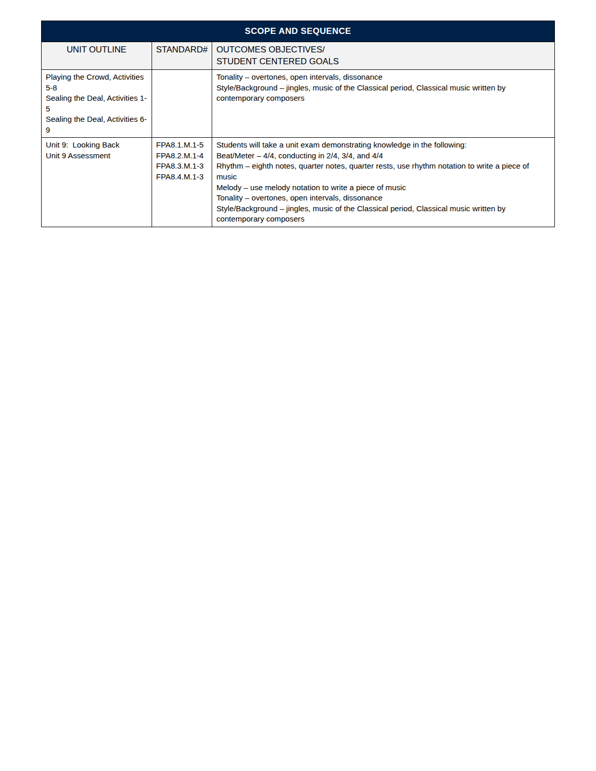SCOPE AND SEQUENCE
| UNIT OUTLINE | STANDARD# | OUTCOMES OBJECTIVES/ STUDENT CENTERED GOALS |
| --- | --- | --- |
| Playing the Crowd, Activities 5-8 Sealing the Deal, Activities 1-5 Sealing the Deal, Activities 6-9 | | Tonality – overtones, open intervals, dissonance Style/Background – jingles, music of the Classical period, Classical music written by contemporary composers |
| Unit 9: Looking Back Unit 9 Assessment | FPA8.1.M.1-5 FPA8.2.M.1-4 FPA8.3.M.1-3 FPA8.4.M.1-3 | Students will take a unit exam demonstrating knowledge in the following: Beat/Meter – 4/4, conducting in 2/4, 3/4, and 4/4 Rhythm – eighth notes, quarter notes, quarter rests, use rhythm notation to write a piece of music Melody – use melody notation to write a piece of music Tonality – overtones, open intervals, dissonance Style/Background – jingles, music of the Classical period, Classical music written by contemporary composers |